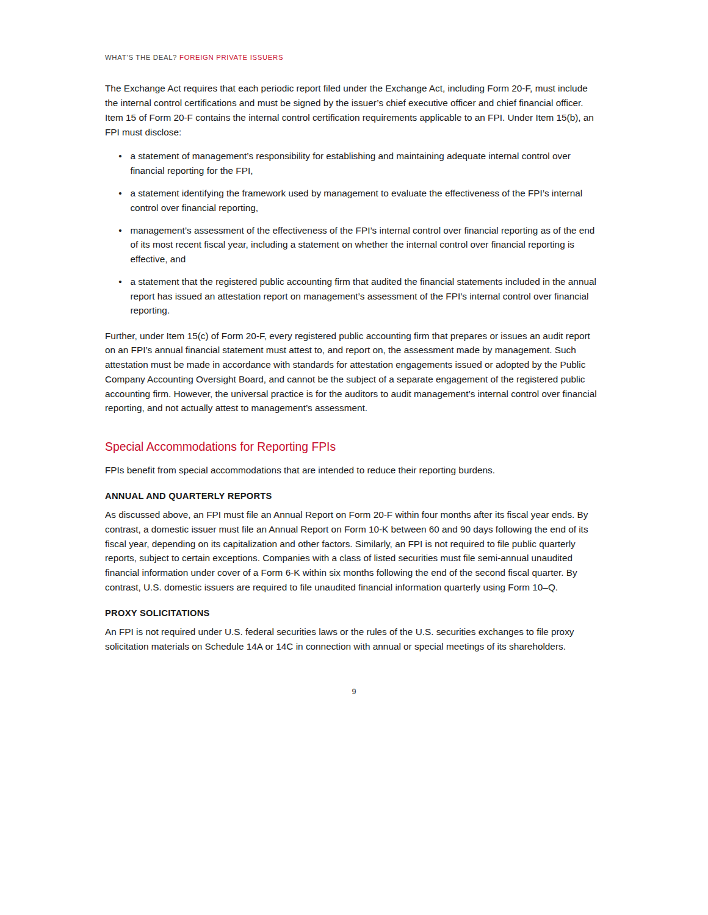What’s the Deal?Foreign Private Issuers
The Exchange Act requires that each periodic report filed under the Exchange Act, including Form 20-F, must include the internal control certifications and must be signed by the issuer’s chief executive officer and chief financial officer. Item 15 of Form 20-F contains the internal control certification requirements applicable to an FPI. Under Item 15(b), an FPI must disclose:
a statement of management’s responsibility for establishing and maintaining adequate internal control over financial reporting for the FPI,
a statement identifying the framework used by management to evaluate the effectiveness of the FPI’s internal control over financial reporting,
management’s assessment of the effectiveness of the FPI’s internal control over financial reporting as of the end of its most recent fiscal year, including a statement on whether the internal control over financial reporting is effective, and
a statement that the registered public accounting firm that audited the financial statements included in the annual report has issued an attestation report on management’s assessment of the FPI’s internal control over financial reporting.
Further, under Item 15(c) of Form 20-F, every registered public accounting firm that prepares or issues an audit report on an FPI’s annual financial statement must attest to, and report on, the assessment made by management. Such attestation must be made in accordance with standards for attestation engagements issued or adopted by the Public Company Accounting Oversight Board, and cannot be the subject of a separate engagement of the registered public accounting firm. However, the universal practice is for the auditors to audit management’s internal control over financial reporting, and not actually attest to management’s assessment.
Special Accommodations for Reporting FPIs
FPIs benefit from special accommodations that are intended to reduce their reporting burdens.
Annual and Quarterly Reports
As discussed above, an FPI must file an Annual Report on Form 20-F within four months after its fiscal year ends. By contrast, a domestic issuer must file an Annual Report on Form 10-K between 60 and 90 days following the end of its fiscal year, depending on its capitalization and other factors. Similarly, an FPI is not required to file public quarterly reports, subject to certain exceptions. Companies with a class of listed securities must file semi-annual unaudited financial information under cover of a Form 6-K within six months following the end of the second fiscal quarter. By contrast, U.S. domestic issuers are required to file unaudited financial information quarterly using Form 10–Q.
Proxy Solicitations
An FPI is not required under U.S. federal securities laws or the rules of the U.S. securities exchanges to file proxy solicitation materials on Schedule 14A or 14C in connection with annual or special meetings of its shareholders.
9